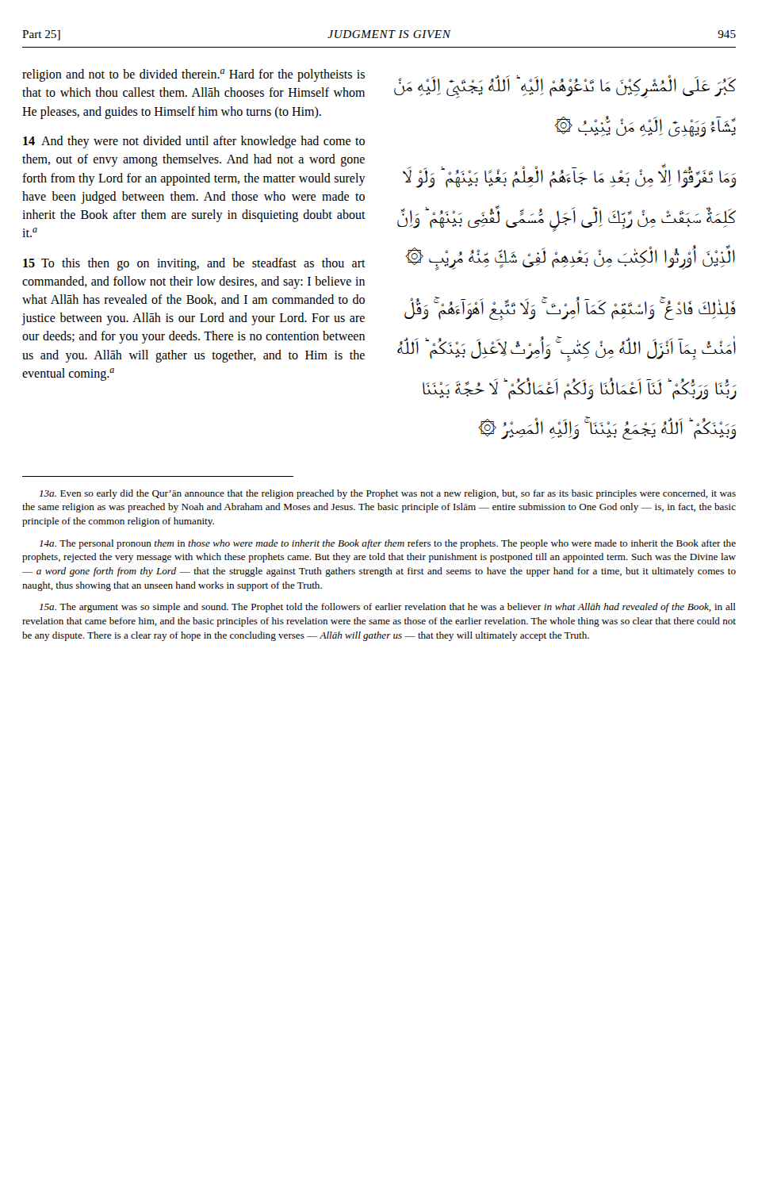Part 25] Judgment is Given 945
religion and not to be divided therein.a Hard for the polytheists is that to which thou callest them. Allāh chooses for Himself whom He pleases, and guides to Himself him who turns (to Him).
14 And they were not divided until after knowledge had come to them, out of envy among themselves. And had not a word gone forth from thy Lord for an appointed term, the matter would surely have been judged between them. And those who were made to inherit the Book after them are surely in disquieting doubt about it.a
15 To this then go on inviting, and be steadfast as thou art commanded, and follow not their low desires, and say: I believe in what Allāh has revealed of the Book, and I am commanded to do justice between you. Allāh is our Lord and your Lord. For us are our deeds; and for you your deeds. There is no contention between us and you. Allāh will gather us together, and to Him is the eventual coming.a
كَبُرَ عَلَى الْمُشْرِكِيْنَ مَا تَدْعُوْهُمْ اِلَيْهِ ؕ اَللّٰهُ يَجْتَبِىْٓ اِلَيْهِ مَنْ يَّشَآءُ وَيَهْدِىْٓ اِلَيْهِ مَنْ يُّنِيْبُ ۞
وَمَا تَفَرَّقُوْٓا اِلَّا مِنْ بَعْدِ مَا جَآءَهُمُ الْعِلْمُ بَغْيًا بَيْنَهُمْ ؕ وَلَوْ لَا كَلِمَةٌ سَبَقَتْ مِنْ رَّبِّكَ اِلٰٓى اَجَلٍ مُّسَمًّى لَّقُضِىَ بَيْنَهُمْ ؕ وَاِنَّ الَّذِيْنَ اُوْرِثُوا الْكِتٰبَ مِنْ بَعْدِهِمْ لَفِىْ شَكٍّ مِّنْهُ مُرِيْبٍ ۞
فَلِذٰلِكَ فَادْعُ ۚ وَاسْتَقِمْ كَمَآ اُمِرْتَ ۚ وَلَا تَتَّبِعْ اَهْوَآءَهُمْ ۚ وَقُلْ اٰمَنْتُ بِمَآ اَنْزَلَ اللّٰهُ مِنْ كِتٰبٍ ۚ وَاُمِرْتُ لِاَعْدِلَ بَيْنَكُمْ ؕ اَللّٰهُ رَبُّنَا وَرَبُّكُمْ ؕ لَنَآ اَعْمَالُنَا وَلَكُمْ اَعْمَالُكُمْ ؕ لَا حُجَّةَ بَيْنَنَا وَبَيْنَكُمْ ؕ اَللّٰهُ يَجْمَعُ بَيْنَنَا ۚ وَاِلَيْهِ الْمَصِيْرُ ۞
13a. Even so early did the Qur’ān announce that the religion preached by the Prophet was not a new religion, but, so far as its basic principles were concerned, it was the same religion as was preached by Noah and Abraham and Moses and Jesus. The basic principle of Islām — entire submission to One God only — is, in fact, the basic principle of the common religion of humanity.
14a. The personal pronoun them in those who were made to inherit the Book after them refers to the prophets. The people who were made to inherit the Book after the prophets, rejected the very message with which these prophets came. But they are told that their punishment is postponed till an appointed term. Such was the Divine law — a word gone forth from thy Lord — that the struggle against Truth gathers strength at first and seems to have the upper hand for a time, but it ultimately comes to naught, thus showing that an unseen hand works in support of the Truth.
15a. The argument was so simple and sound. The Prophet told the followers of earlier revelation that he was a believer in what Allāh had revealed of the Book, in all revelation that came before him, and the basic principles of his revelation were the same as those of the earlier revelation. The whole thing was so clear that there could not be any dispute. There is a clear ray of hope in the concluding verses — Allāh will gather us — that they will ultimately accept the Truth.